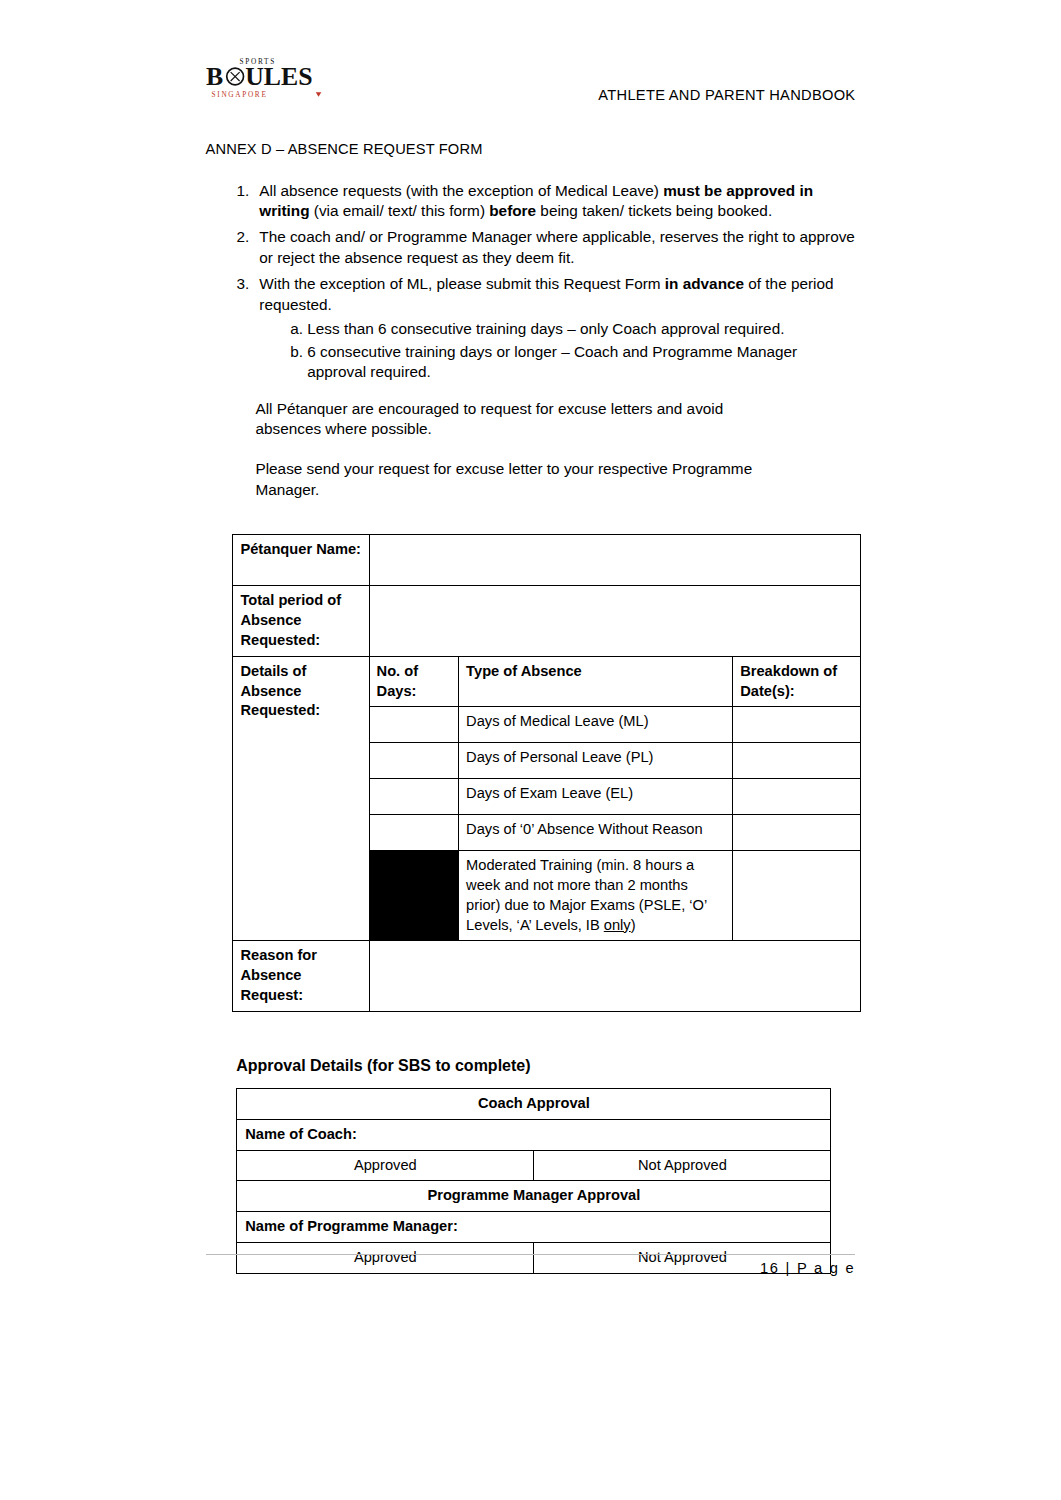SPORTS B ULES SINGAPORE
ATHLETE AND PARENT HANDBOOK
ANNEX D – ABSENCE REQUEST FORM
All absence requests (with the exception of Medical Leave) must be approved in writing (via email/ text/ this form) before being taken/ tickets being booked.
The coach and/ or Programme Manager where applicable, reserves the right to approve or reject the absence request as they deem fit.
With the exception of ML, please submit this Request Form in advance of the period requested.
Less than 6 consecutive training days – only Coach approval required.
6 consecutive training days or longer – Coach and Programme Manager approval required.
All Pétanquer are encouraged to request for excuse letters and avoid absences where possible.
Please send your request for excuse letter to your respective Programme Manager.
| Pétanquer Name: | |
| Total period of Absence Requested: | |
| Details of Absence Requested: | No. of Days: | Type of Absence | Breakdown of Date(s): |
| | Days of Medical Leave (ML) | |
| | Days of Personal Leave (PL) | |
| | Days of Exam Leave (EL) | |
| | Days of ‘0’ Absence Without Reason | |
| | Moderated Training (min. 8 hours a week and not more than 2 months prior) due to Major Exams (PSLE, ‘O’ Levels, ‘A’ Levels, IB only ) | |
| Reason for Absence Request: | |
Approval Details (for SBS to complete)
| Coach Approval |
| Name of Coach: |
| Approved | Not Approved |
| Programme Manager Approval |
| Name of Programme Manager: |
| Approved | Not Approved |
16 | P a g e